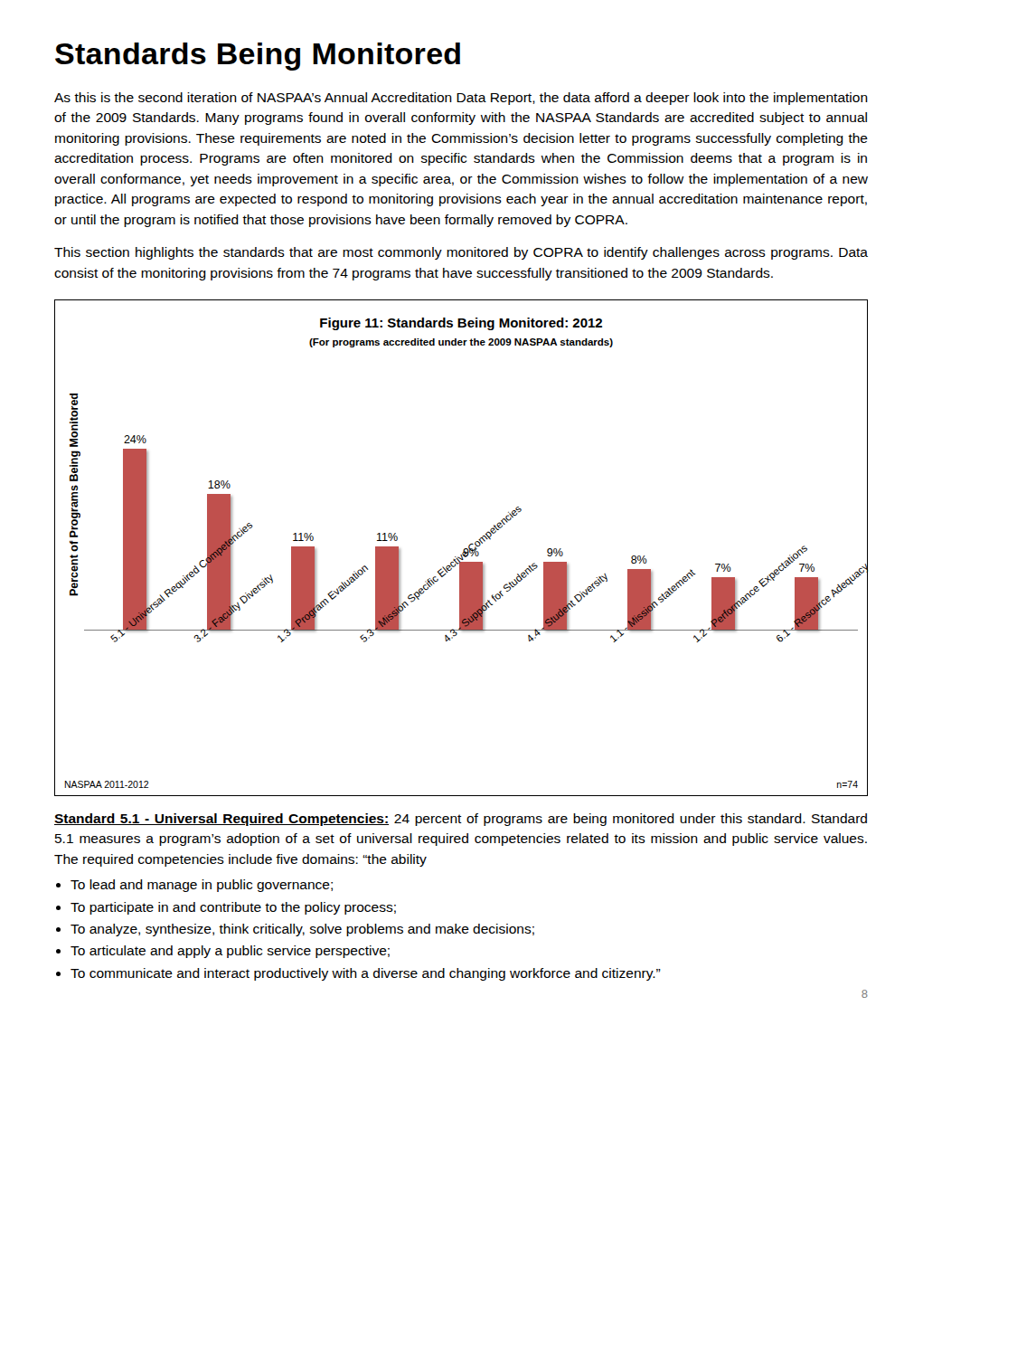Standards Being Monitored
As this is the second iteration of NASPAA’s Annual Accreditation Data Report, the data afford a deeper look into the implementation of the 2009 Standards. Many programs found in overall conformity with the NASPAA Standards are accredited subject to annual monitoring provisions. These requirements are noted in the Commission’s decision letter to programs successfully completing the accreditation process. Programs are often monitored on specific standards when the Commission deems that a program is in overall conformance, yet needs improvement in a specific area, or the Commission wishes to follow the implementation of a new practice. All programs are expected to respond to monitoring provisions each year in the annual accreditation maintenance report, or until the program is notified that those provisions have been formally removed by COPRA.
This section highlights the standards that are most commonly monitored by COPRA to identify challenges across programs. Data consist of the monitoring provisions from the 74 programs that have successfully transitioned to the 2009 Standards.
Figure 11: Standards Being Monitored: 2012
(For programs accredited under the 2009 NASPAA standards)
Percent of Programs Being Monitored
24%
18%
11%
11%
9%
9%
8%
7%
7%
5.1 - Universal Required Competencies
3.2 - Faculty Diversity
1.3 - Program Evaluation
5.3 - Mission Specific Elective Competencies
4.3 - Support for Students
4.4 - Student Diversity
1.1 - Mission statement
1.2 - Performance Expectations
6.1 - Resource Adequacy
NASPAA 2011-2012 n=74
Standard 5.1 - Universal Required Competencies: 24 percent of programs are being monitored under this standard. Standard 5.1 measures a program’s adoption of a set of universal required competencies related to its mission and public service values. The required competencies include five domains: “the ability
To lead and manage in public governance;
To participate in and contribute to the policy process;
To analyze, synthesize, think critically, solve problems and make decisions;
To articulate and apply a public service perspective;
To communicate and interact productively with a diverse and changing workforce and citizenry.”
8